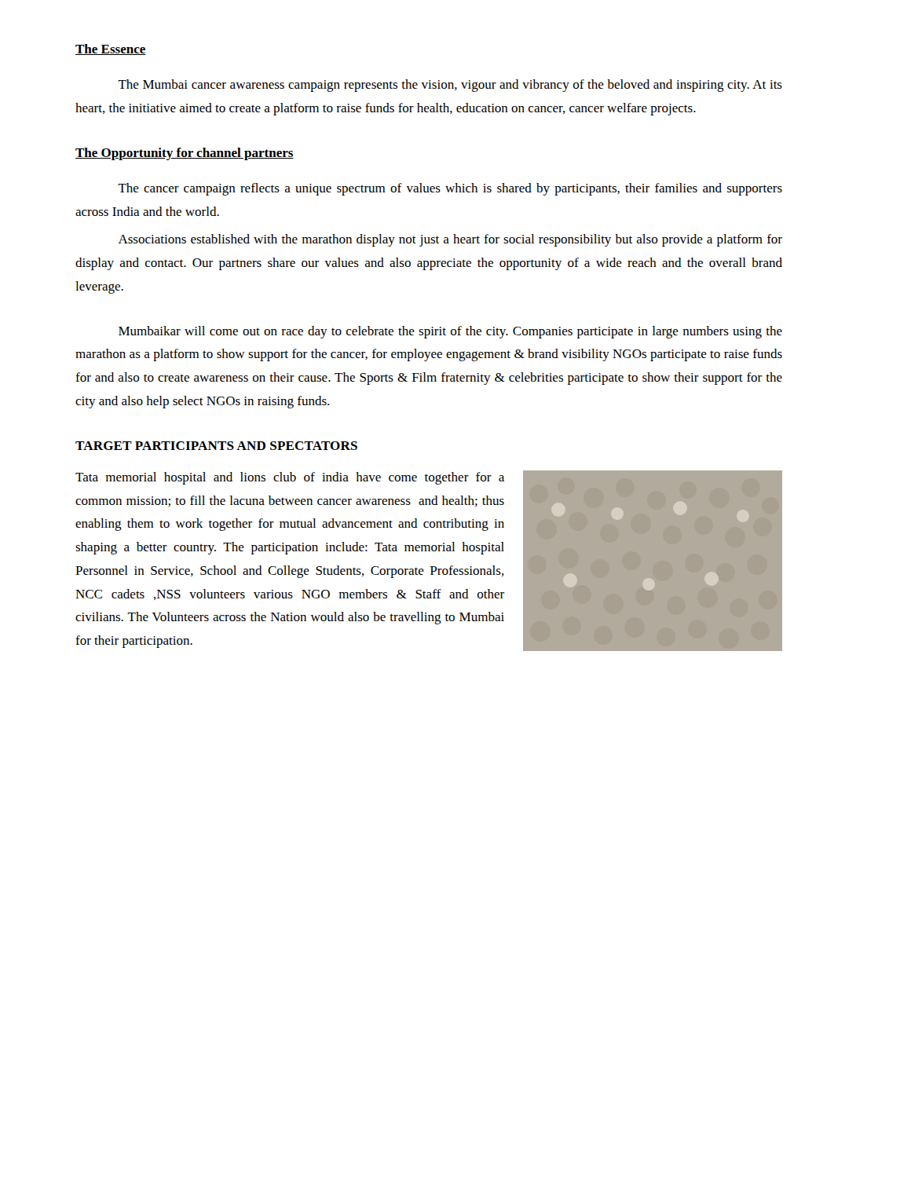The Essence
The Mumbai cancer awareness campaign represents the vision, vigour and vibrancy of the beloved and inspiring city. At its heart, the initiative aimed to create a platform to raise funds for health, education on cancer, cancer welfare projects.
The Opportunity for channel partners
The cancer campaign reflects a unique spectrum of values which is shared by participants, their families and supporters across India and the world.
Associations established with the marathon display not just a heart for social responsibility but also provide a platform for display and contact. Our partners share our values and also appreciate the opportunity of a wide reach and the overall brand leverage.
Mumbaikar will come out on race day to celebrate the spirit of the city. Companies participate in large numbers using the marathon as a platform to show support for the cancer, for employee engagement & brand visibility NGOs participate to raise funds for and also to create awareness on their cause. The Sports & Film fraternity & celebrities participate to show their support for the city and also help select NGOs in raising funds.
TARGET PARTICIPANTS AND SPECTATORS
Tata memorial hospital and lions club of india have come together for a common mission; to fill the lacuna between cancer awareness and health; thus enabling them to work together for mutual advancement and contributing in shaping a better country. The participation include: Tata memorial hospital Personnel in Service, School and College Students, Corporate Professionals, NCC cadets ,NSS volunteers various NGO members & Staff and other civilians. The Volunteers across the Nation would also be travelling to Mumbai for their participation.